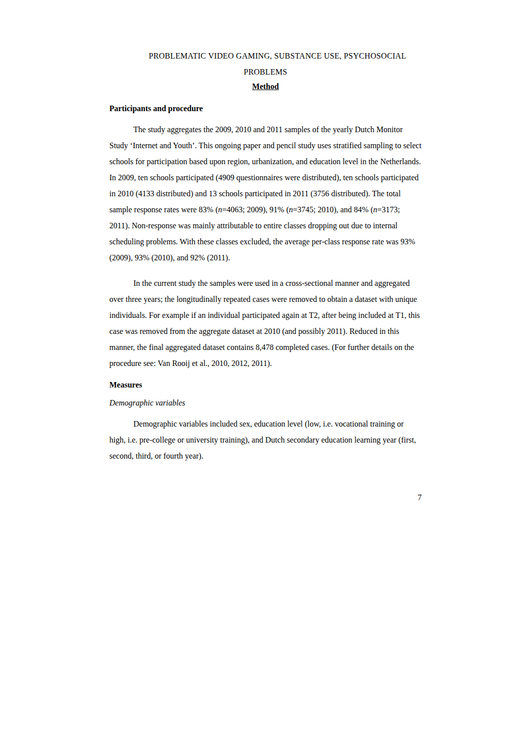PROBLEMATIC VIDEO GAMING, SUBSTANCE USE, PSYCHOSOCIAL PROBLEMS
Method
Participants and procedure
The study aggregates the 2009, 2010 and 2011 samples of the yearly Dutch Monitor Study ‘Internet and Youth’. This ongoing paper and pencil study uses stratified sampling to select schools for participation based upon region, urbanization, and education level in the Netherlands. In 2009, ten schools participated (4909 questionnaires were distributed), ten schools participated in 2010 (4133 distributed) and 13 schools participated in 2011 (3756 distributed). The total sample response rates were 83% (n=4063; 2009), 91% (n=3745; 2010), and 84% (n=3173; 2011). Non-response was mainly attributable to entire classes dropping out due to internal scheduling problems. With these classes excluded, the average per-class response rate was 93% (2009), 93% (2010), and 92% (2011).
In the current study the samples were used in a cross-sectional manner and aggregated over three years; the longitudinally repeated cases were removed to obtain a dataset with unique individuals. For example if an individual participated again at T2, after being included at T1, this case was removed from the aggregate dataset at 2010 (and possibly 2011). Reduced in this manner, the final aggregated dataset contains 8,478 completed cases. (For further details on the procedure see: Van Rooij et al., 2010, 2012, 2011).
Measures
Demographic variables
Demographic variables included sex, education level (low, i.e. vocational training or high, i.e. pre-college or university training), and Dutch secondary education learning year (first, second, third, or fourth year).
7